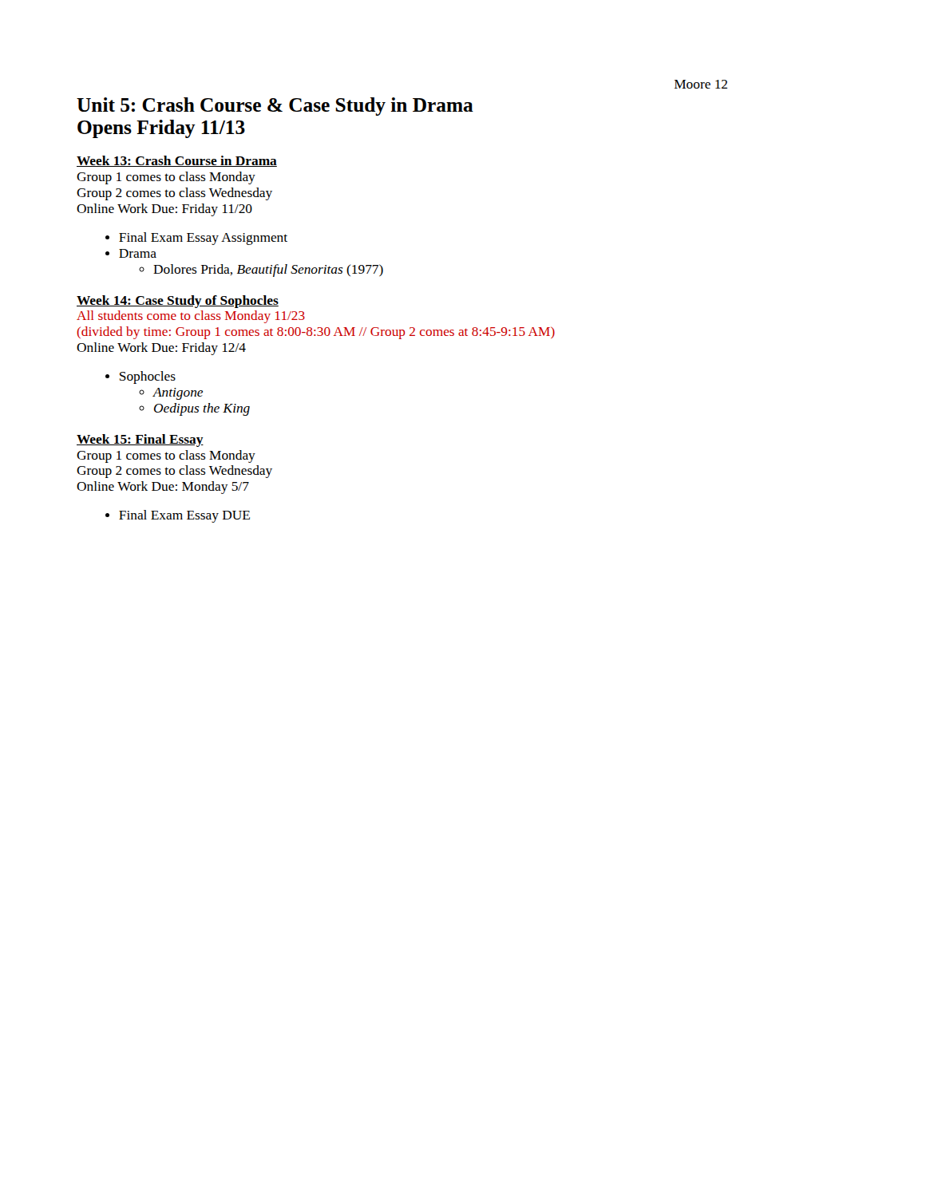Moore 12
Unit 5: Crash Course & Case Study in Drama
Opens Friday 11/13
Week 13: Crash Course in Drama
Group 1 comes to class Monday
Group 2 comes to class Wednesday
Online Work Due: Friday 11/20
Final Exam Essay Assignment
Drama
Dolores Prida, Beautiful Senoritas (1977)
Week 14: Case Study of Sophocles
All students come to class Monday 11/23
(divided by time: Group 1 comes at 8:00-8:30 AM // Group 2 comes at 8:45-9:15 AM)
Online Work Due: Friday 12/4
Sophocles
Antigone
Oedipus the King
Week 15: Final Essay
Group 1 comes to class Monday
Group 2 comes to class Wednesday
Online Work Due: Monday 5/7
Final Exam Essay DUE